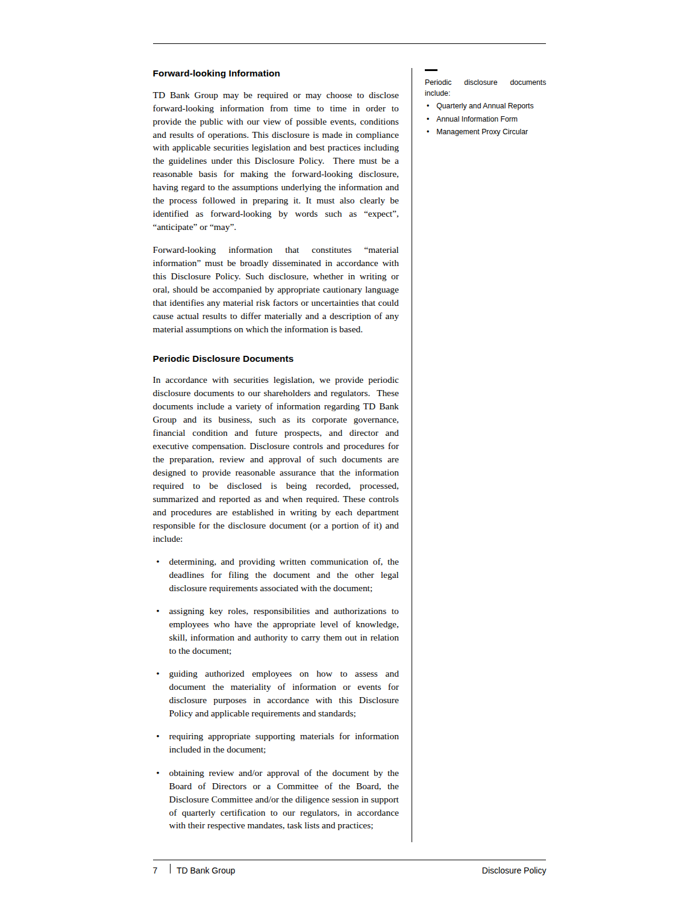Forward-looking Information
TD Bank Group may be required or may choose to disclose forward-looking information from time to time in order to provide the public with our view of possible events, conditions and results of operations. This disclosure is made in compliance with applicable securities legislation and best practices including the guidelines under this Disclosure Policy. There must be a reasonable basis for making the forward-looking disclosure, having regard to the assumptions underlying the information and the process followed in preparing it. It must also clearly be identified as forward-looking by words such as “expect”, “anticipate” or “may”.
Forward-looking information that constitutes “material information” must be broadly disseminated in accordance with this Disclosure Policy. Such disclosure, whether in writing or oral, should be accompanied by appropriate cautionary language that identifies any material risk factors or uncertainties that could cause actual results to differ materially and a description of any material assumptions on which the information is based.
Periodic Disclosure Documents
In accordance with securities legislation, we provide periodic disclosure documents to our shareholders and regulators. These documents include a variety of information regarding TD Bank Group and its business, such as its corporate governance, financial condition and future prospects, and director and executive compensation. Disclosure controls and procedures for the preparation, review and approval of such documents are designed to provide reasonable assurance that the information required to be disclosed is being recorded, processed, summarized and reported as and when required. These controls and procedures are established in writing by each department responsible for the disclosure document (or a portion of it) and include:
determining, and providing written communication of, the deadlines for filing the document and the other legal disclosure requirements associated with the document;
assigning key roles, responsibilities and authorizations to employees who have the appropriate level of knowledge, skill, information and authority to carry them out in relation to the document;
guiding authorized employees on how to assess and document the materiality of information or events for disclosure purposes in accordance with this Disclosure Policy and applicable requirements and standards;
requiring appropriate supporting materials for information included in the document;
obtaining review and/or approval of the document by the Board of Directors or a Committee of the Board, the Disclosure Committee and/or the diligence session in support of quarterly certification to our regulators, in accordance with their respective mandates, task lists and practices;
Periodic disclosure documents include:
Quarterly and Annual Reports
Annual Information Form
Management Proxy Circular
7
TD Bank Group
Disclosure Policy